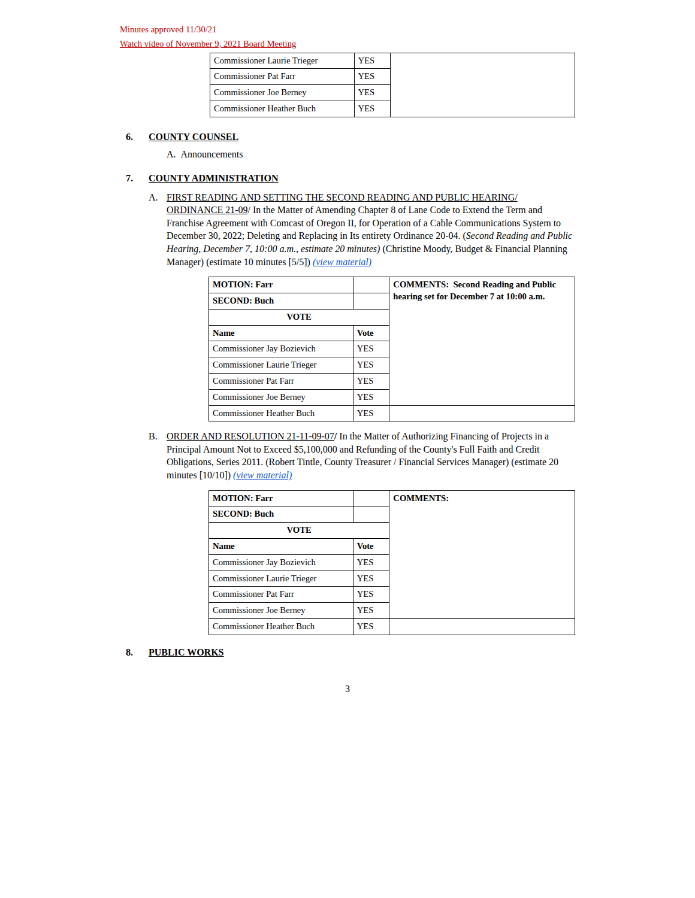Minutes approved 11/30/21
Watch video of November 9, 2021 Board Meeting
| Commissioner Laurie Trieger | YES | |
| Commissioner Pat Farr | YES |
| Commissioner Joe Berney | YES |
| Commissioner Heather Buch | YES |
County Counsel
A. Announcements
County Administration
FIRST READING AND SETTING THE SECOND READING AND PUBLIC HEARING/ ORDINANCE 21-09/ In the Matter of Amending Chapter 8 of Lane Code to Extend the Term and Franchise Agreement with Comcast of Oregon II, for Operation of a Cable Communications System to December 30, 2022; Deleting and Replacing in Its entirety Ordinance 20-04. (Second Reading and Public Hearing, December 7, 10:00 a.m., estimate 20 minutes) (Christine Moody, Budget & Financial Planning Manager) (estimate 10 minutes [5/5]) (view material)
| MOTION: Farr | | COMMENTS: Second Reading and Public hearing set for December 7 at 10:00 a.m. |
| SECOND: Buch | |
| VOTE |
| Name | Vote |
| Commissioner Jay Bozievich | YES |
| Commissioner Laurie Trieger | YES |
| Commissioner Pat Farr | YES |
| Commissioner Joe Berney | YES |
| Commissioner Heather Buch | YES | |
ORDER AND RESOLUTION 21-11-09-07/ In the Matter of Authorizing Financing of Projects in a Principal Amount Not to Exceed $5,100,000 and Refunding of the County's Full Faith and Credit Obligations, Series 2011. (Robert Tintle, County Treasurer / Financial Services Manager) (estimate 20 minutes [10/10]) (view material)
| MOTION: Farr | | COMMENTS: |
| SECOND: Buch | |
| VOTE |
| Name | Vote |
| Commissioner Jay Bozievich | YES |
| Commissioner Laurie Trieger | YES |
| Commissioner Pat Farr | YES |
| Commissioner Joe Berney | YES |
| Commissioner Heather Buch | YES | |
Public Works
3